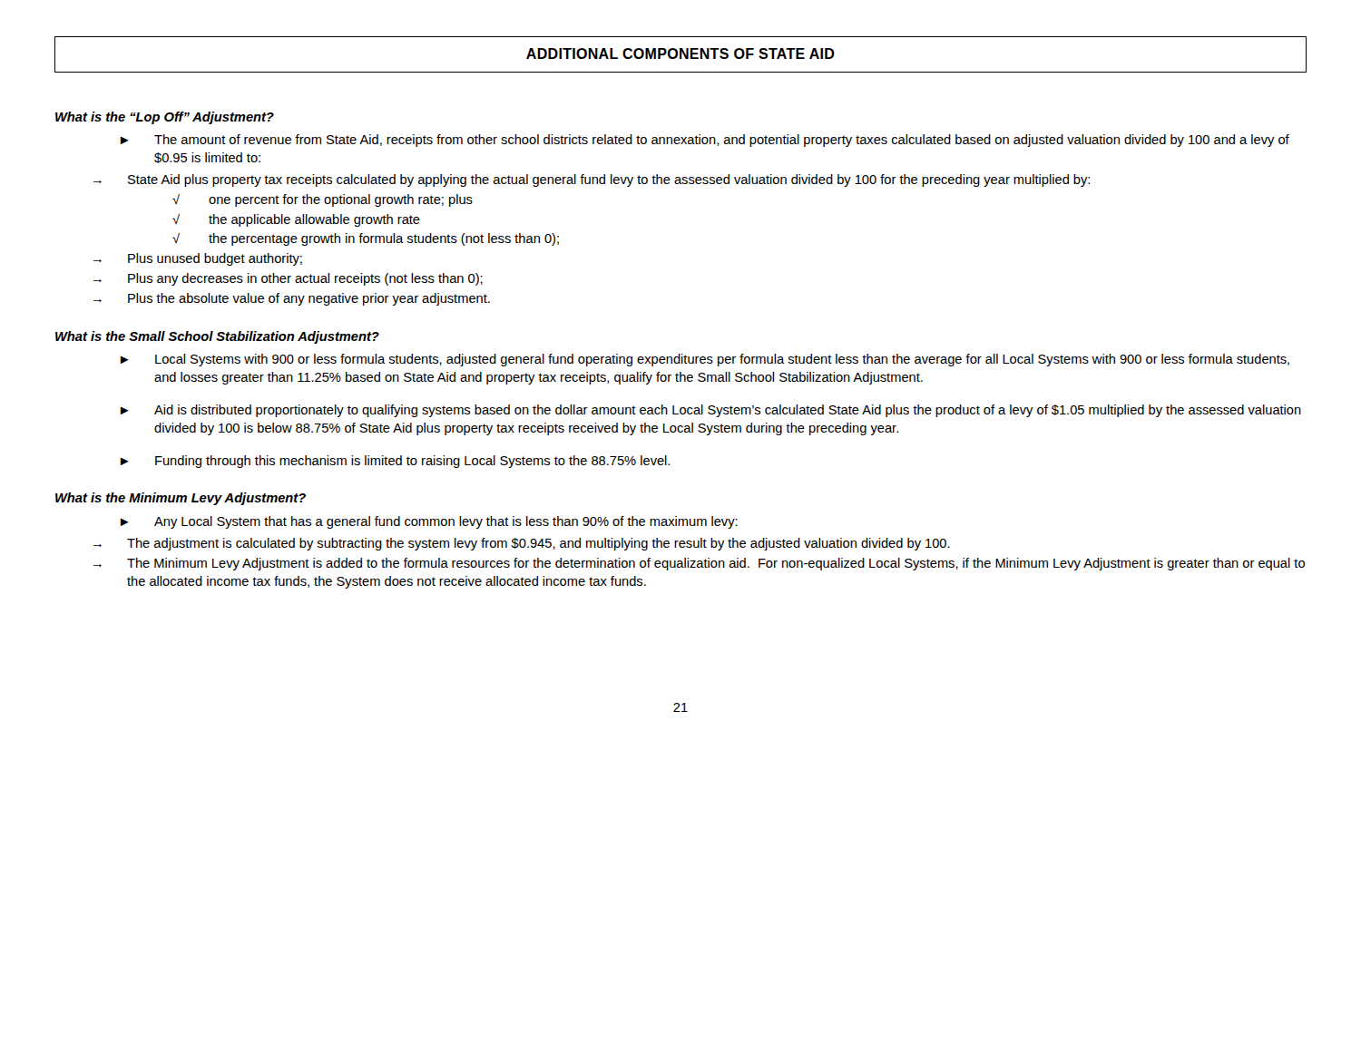ADDITIONAL COMPONENTS OF STATE AID
What is the “Lop Off” Adjustment?
►
The amount of revenue from State Aid, receipts from other school districts related to annexation, and potential property taxes calculated based on adjusted valuation divided by 100 and a levy of $0.95 is limited to:
→
State Aid plus property tax receipts calculated by applying the actual general fund levy to the assessed valuation divided by 100 for the preceding year multiplied by:
√
one percent for the optional growth rate; plus
√
the applicable allowable growth rate
√
the percentage growth in formula students (not less than 0);
→
Plus unused budget authority;
→
Plus any decreases in other actual receipts (not less than 0);
→
Plus the absolute value of any negative prior year adjustment.
What is the Small School Stabilization Adjustment?
►
Local Systems with 900 or less formula students, adjusted general fund operating expenditures per formula student less than the average for all Local Systems with 900 or less formula students, and losses greater than 11.25% based on State Aid and property tax receipts, qualify for the Small School Stabilization Adjustment.
►
Aid is distributed proportionately to qualifying systems based on the dollar amount each Local System’s calculated State Aid plus the product of a levy of $1.05 multiplied by the assessed valuation divided by 100 is below 88.75% of State Aid plus property tax receipts received by the Local System during the preceding year.
►
Funding through this mechanism is limited to raising Local Systems to the 88.75% level.
What is the Minimum Levy Adjustment?
►
Any Local System that has a general fund common levy that is less than 90% of the maximum levy:
→
The adjustment is calculated by subtracting the system levy from $0.945, and multiplying the result by the adjusted valuation divided by 100.
→
The Minimum Levy Adjustment is added to the formula resources for the determination of equalization aid. For non-equalized Local Systems, if the Minimum Levy Adjustment is greater than or equal to the allocated income tax funds, the System does not receive allocated income tax funds.
21